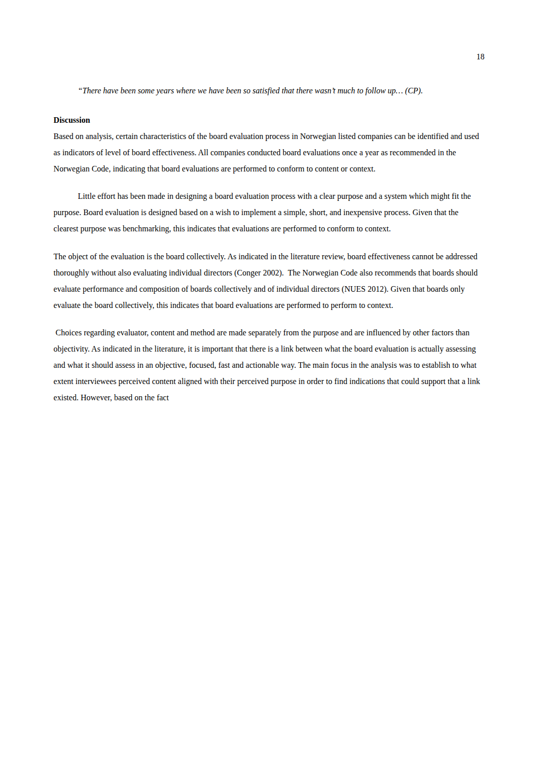18
“There have been some years where we have been so satisfied that there wasn’t much to follow up… (CP).
Discussion
Based on analysis, certain characteristics of the board evaluation process in Norwegian listed companies can be identified and used as indicators of level of board effectiveness. All companies conducted board evaluations once a year as recommended in the Norwegian Code, indicating that board evaluations are performed to conform to content or context.
Little effort has been made in designing a board evaluation process with a clear purpose and a system which might fit the purpose. Board evaluation is designed based on a wish to implement a simple, short, and inexpensive process. Given that the clearest purpose was benchmarking, this indicates that evaluations are performed to conform to context.
The object of the evaluation is the board collectively. As indicated in the literature review, board effectiveness cannot be addressed thoroughly without also evaluating individual directors (Conger 2002). The Norwegian Code also recommends that boards should evaluate performance and composition of boards collectively and of individual directors (NUES 2012). Given that boards only evaluate the board collectively, this indicates that board evaluations are performed to perform to context.
Choices regarding evaluator, content and method are made separately from the purpose and are influenced by other factors than objectivity. As indicated in the literature, it is important that there is a link between what the board evaluation is actually assessing and what it should assess in an objective, focused, fast and actionable way. The main focus in the analysis was to establish to what extent interviewees perceived content aligned with their perceived purpose in order to find indications that could support that a link existed. However, based on the fact